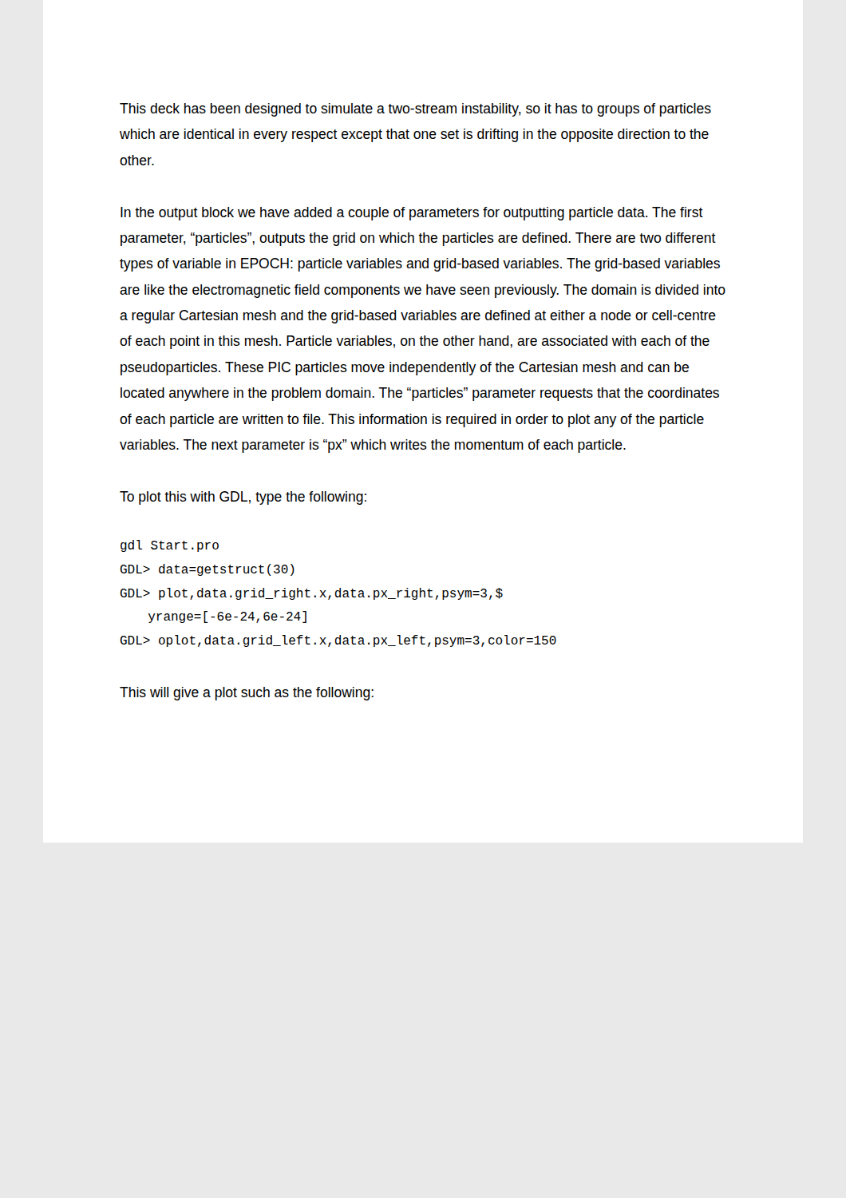This deck has been designed to simulate a two-stream instability, so it has to groups of particles which are identical in every respect except that one set is drifting in the opposite direction to the other.
In the output block we have added a couple of parameters for outputting particle data. The first parameter, “particles”, outputs the grid on which the particles are defined. There are two different types of variable in EPOCH: particle variables and grid-based variables. The grid-based variables are like the electromagnetic field components we have seen previously. The domain is divided into a regular Cartesian mesh and the grid-based variables are defined at either a node or cell-centre of each point in this mesh. Particle variables, on the other hand, are associated with each of the pseudoparticles. These PIC particles move independently of the Cartesian mesh and can be located anywhere in the problem domain. The “particles” parameter requests that the coordinates of each particle are written to file. This information is required in order to plot any of the particle variables. The next parameter is “px” which writes the momentum of each particle.
To plot this with GDL, type the following:
gdl Start.pro GDL> data=getstruct(30) GDL> plot,data.grid_right.x,data.px_right,psym=3,$ yrange=[-6e-24,6e-24] GDL> oplot,data.grid_left.x,data.px_left,psym=3,color=150
This will give a plot such as the following: